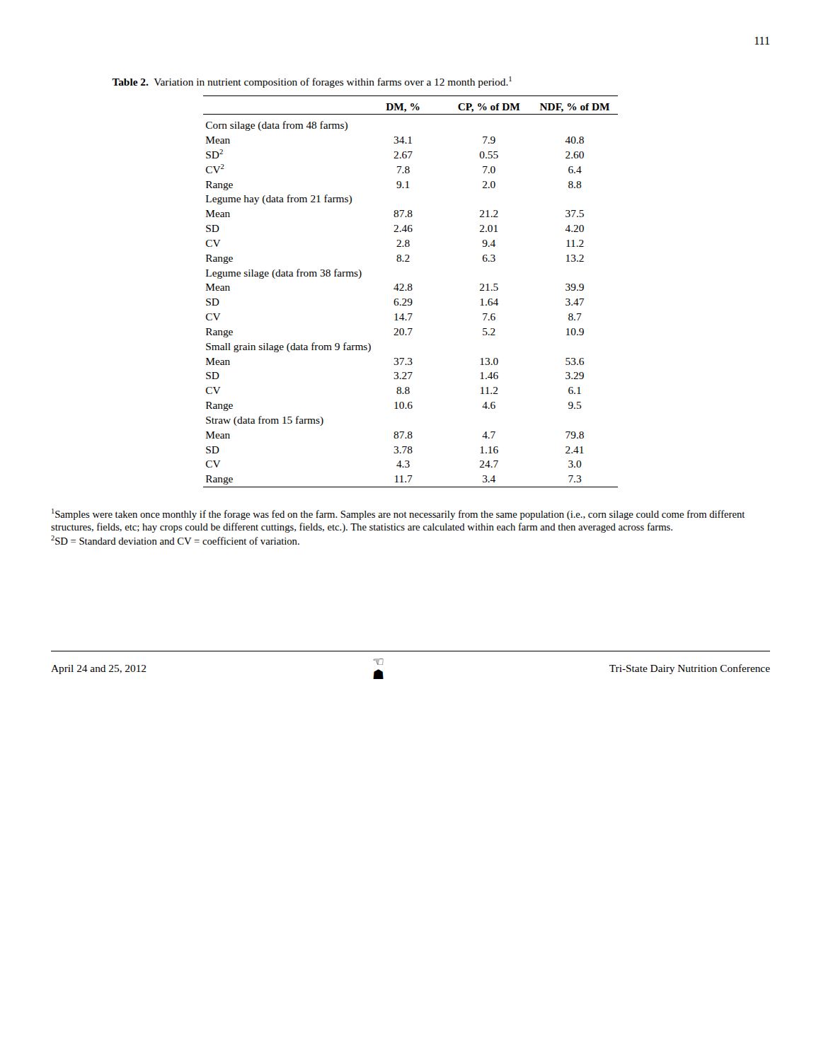111
Table 2. Variation in nutrient composition of forages within farms over a 12 month period.1
| | DM, % | CP, % of DM | NDF, % of DM |
| --- | --- | --- | --- |
| Corn silage (data from 48 farms) |
| Mean | 34.1 | 7.9 | 40.8 |
| SD 2 | 2.67 | 0.55 | 2.60 |
| CV 2 | 7.8 | 7.0 | 6.4 |
| Range | 9.1 | 2.0 | 8.8 |
| Legume hay (data from 21 farms) |
| Mean | 87.8 | 21.2 | 37.5 |
| SD | 2.46 | 2.01 | 4.20 |
| CV | 2.8 | 9.4 | 11.2 |
| Range | 8.2 | 6.3 | 13.2 |
| Legume silage (data from 38 farms) |
| Mean | 42.8 | 21.5 | 39.9 |
| SD | 6.29 | 1.64 | 3.47 |
| CV | 14.7 | 7.6 | 8.7 |
| Range | 20.7 | 5.2 | 10.9 |
| Small grain silage (data from 9 farms) |
| Mean | 37.3 | 13.0 | 53.6 |
| SD | 3.27 | 1.46 | 3.29 |
| CV | 8.8 | 11.2 | 6.1 |
| Range | 10.6 | 4.6 | 9.5 |
| Straw (data from 15 farms) |
| Mean | 87.8 | 4.7 | 79.8 |
| SD | 3.78 | 1.16 | 2.41 |
| CV | 4.3 | 24.7 | 3.0 |
| Range | 11.7 | 3.4 | 7.3 |
1Samples were taken once monthly if the forage was fed on the farm. Samples are not necessarily from the same population (i.e., corn silage could come from different structures, fields, etc; hay crops could be different cuttings, fields, etc.). The statistics are calculated within each farm and then averaged across farms.
2SD = Standard deviation and CV = coefficient of variation.
April 24 and 25, 2012
☜
☗
Tri-State Dairy Nutrition Conference